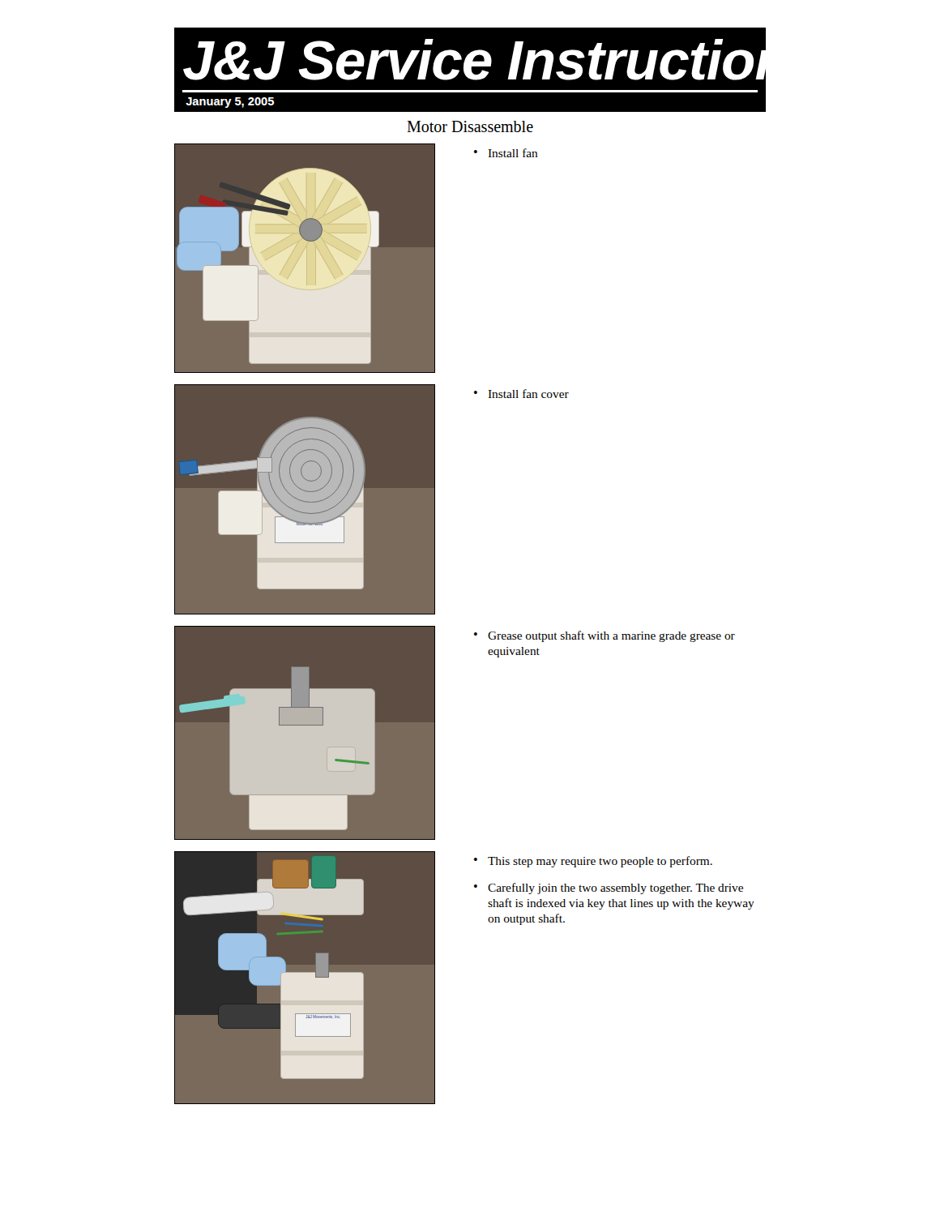J&J Service Instructions
January 5, 2005
Motor Disassemble
| | Install fan |
| J&J Movements, Inc. Model No. 0001 | Install fan cover |
| | Grease output shaft with a marine grade grease or equivalent |
| J&J Movements, Inc. | This step may require two people to perform. Carefully join the two assembly together. The drive shaft is indexed via key that lines up with the keyway on output shaft. |